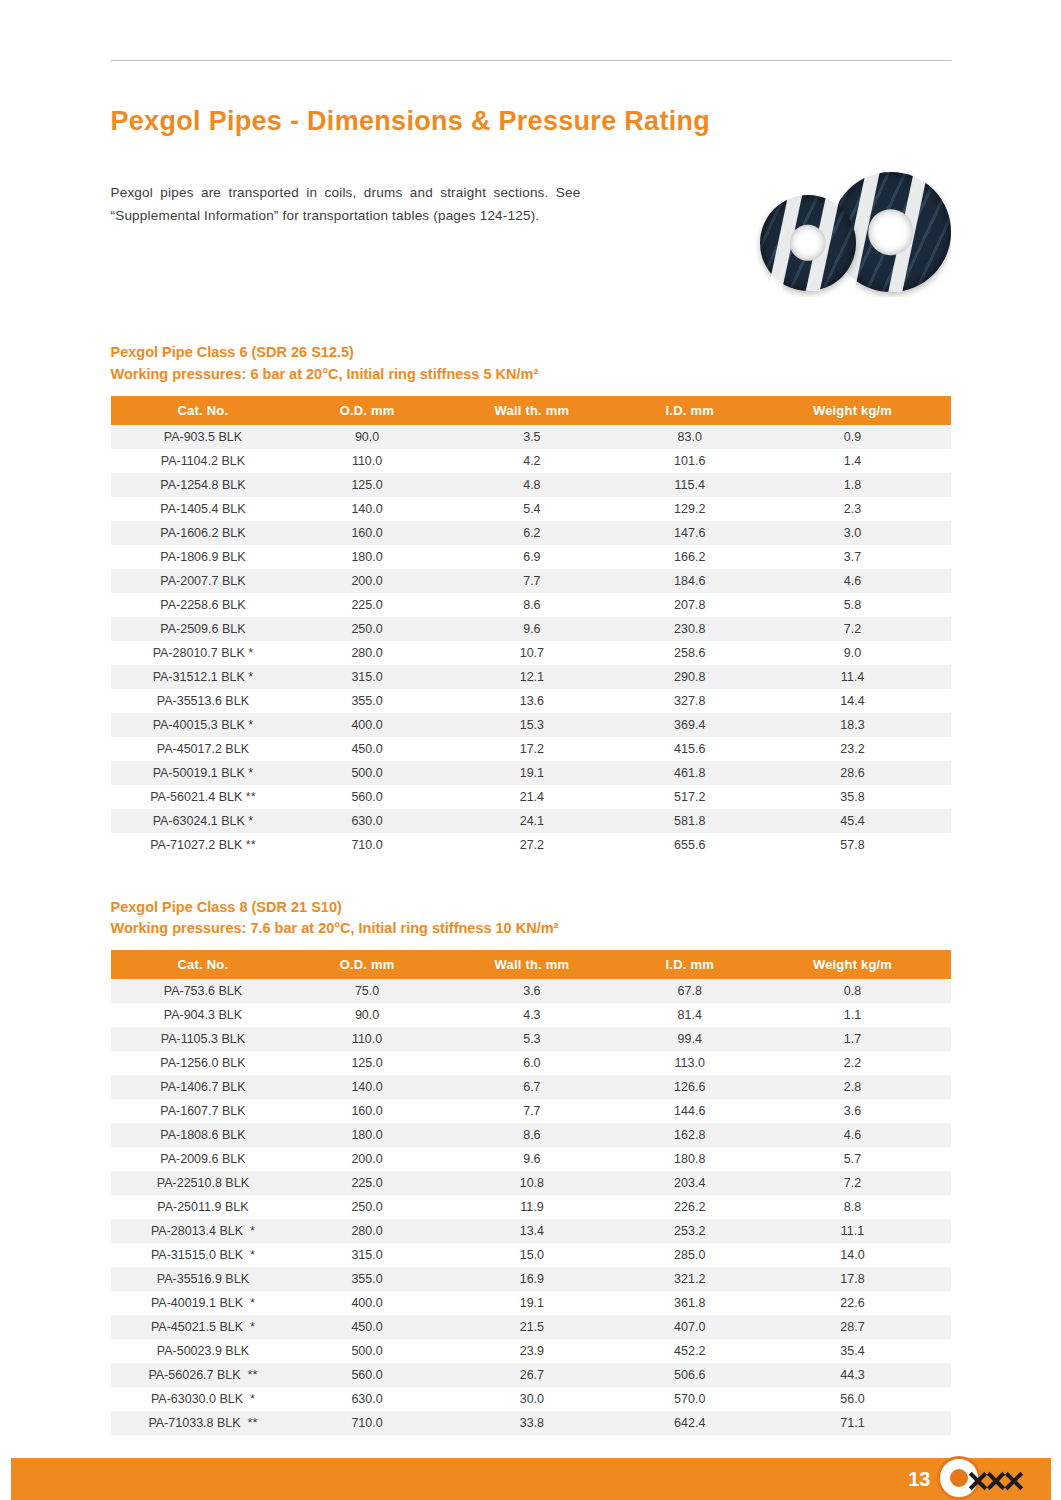Pexgol Pipes - Dimensions & Pressure Rating
Pexgol pipes are transported in coils, drums and straight sections. See “Supplemental Information” for transportation tables (pages 124-125).
Pexgol Pipe Class 6 (SDR 26 S12.5) Working pressures: 6 bar at 20°C, Initial ring stiffness 5 KN/m²
| Cat. No. | O.D. mm | Wall th. mm | I.D. mm | Weight kg/m |
| --- | --- | --- | --- | --- |
| PA-903.5 BLK | 90.0 | 3.5 | 83.0 | 0.9 |
| PA-1104.2 BLK | 110.0 | 4.2 | 101.6 | 1.4 |
| PA-1254.8 BLK | 125.0 | 4.8 | 115.4 | 1.8 |
| PA-1405.4 BLK | 140.0 | 5.4 | 129.2 | 2.3 |
| PA-1606.2 BLK | 160.0 | 6.2 | 147.6 | 3.0 |
| PA-1806.9 BLK | 180.0 | 6.9 | 166.2 | 3.7 |
| PA-2007.7 BLK | 200.0 | 7.7 | 184.6 | 4.6 |
| PA-2258.6 BLK | 225.0 | 8.6 | 207.8 | 5.8 |
| PA-2509.6 BLK | 250.0 | 9.6 | 230.8 | 7.2 |
| PA-28010.7 BLK * | 280.0 | 10.7 | 258.6 | 9.0 |
| PA-31512.1 BLK * | 315.0 | 12.1 | 290.8 | 11.4 |
| PA-35513.6 BLK | 355.0 | 13.6 | 327.8 | 14.4 |
| PA-40015.3 BLK * | 400.0 | 15.3 | 369.4 | 18.3 |
| PA-45017.2 BLK | 450.0 | 17.2 | 415.6 | 23.2 |
| PA-50019.1 BLK * | 500.0 | 19.1 | 461.8 | 28.6 |
| PA-56021.4 BLK ** | 560.0 | 21.4 | 517.2 | 35.8 |
| PA-63024.1 BLK * | 630.0 | 24.1 | 581.8 | 45.4 |
| PA-71027.2 BLK ** | 710.0 | 27.2 | 655.6 | 57.8 |
Pexgol Pipe Class 8 (SDR 21 S10) Working pressures: 7.6 bar at 20°C, Initial ring stiffness 10 KN/m²
| Cat. No. | O.D. mm | Wall th. mm | I.D. mm | Weight kg/m |
| --- | --- | --- | --- | --- |
| PA-753.6 BLK | 75.0 | 3.6 | 67.8 | 0.8 |
| PA-904.3 BLK | 90.0 | 4.3 | 81.4 | 1.1 |
| PA-1105.3 BLK | 110.0 | 5.3 | 99.4 | 1.7 |
| PA-1256.0 BLK | 125.0 | 6.0 | 113.0 | 2.2 |
| PA-1406.7 BLK | 140.0 | 6.7 | 126.6 | 2.8 |
| PA-1607.7 BLK | 160.0 | 7.7 | 144.6 | 3.6 |
| PA-1808.6 BLK | 180.0 | 8.6 | 162.8 | 4.6 |
| PA-2009.6 BLK | 200.0 | 9.6 | 180.8 | 5.7 |
| PA-22510.8 BLK | 225.0 | 10.8 | 203.4 | 7.2 |
| PA-25011.9 BLK | 250.0 | 11.9 | 226.2 | 8.8 |
| PA-28013.4 BLK * | 280.0 | 13.4 | 253.2 | 11.1 |
| PA-31515.0 BLK * | 315.0 | 15.0 | 285.0 | 14.0 |
| PA-35516.9 BLK | 355.0 | 16.9 | 321.2 | 17.8 |
| PA-40019.1 BLK * | 400.0 | 19.1 | 361.8 | 22.6 |
| PA-45021.5 BLK * | 450.0 | 21.5 | 407.0 | 28.7 |
| PA-50023.9 BLK | 500.0 | 23.9 | 452.2 | 35.4 |
| PA-56026.7 BLK ** | 560.0 | 26.7 | 506.6 | 44.3 |
| PA-63030.0 BLK * | 630.0 | 30.0 | 570.0 | 56.0 |
| PA-71033.8 BLK ** | 710.0 | 33.8 | 642.4 | 71.1 |
* Minimum quantity required ** By special order
13